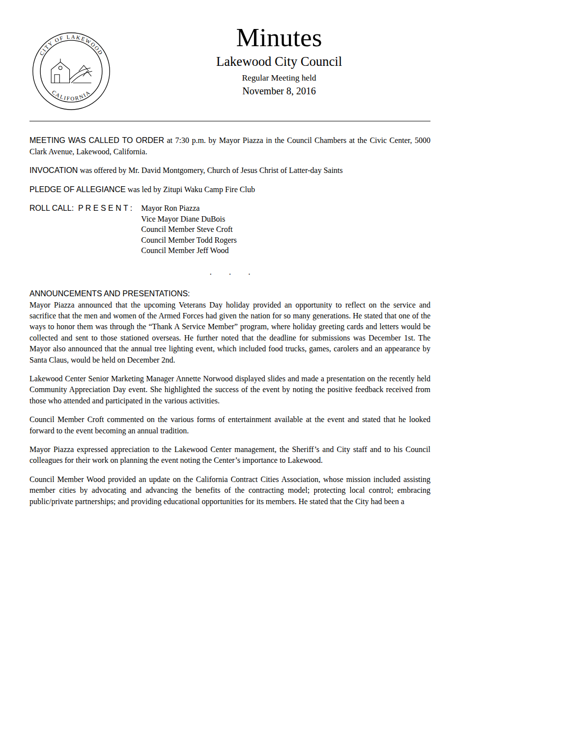CITY OF LAKEWOOD CALIFORNIA
Minutes
Lakewood City Council
Regular Meeting held
November 8, 2016
MEETING WAS CALLED TO ORDER at 7:30 p.m. by Mayor Piazza in the Council Chambers at the Civic Center, 5000 Clark Avenue, Lakewood, California.
INVOCATION was offered by Mr. David Montgomery, Church of Jesus Christ of Latter-day Saints
PLEDGE OF ALLEGIANCE was led by Zitupi Waku Camp Fire Club
| ROLL CALL: P R E S E N T : | Mayor Ron Piazza Vice Mayor Diane DuBois Council Member Steve Croft Council Member Todd Rogers Council Member Jeff Wood |
...
ANNOUNCEMENTS AND PRESENTATIONS:
Mayor Piazza announced that the upcoming Veterans Day holiday provided an opportunity to reflect on the service and sacrifice that the men and women of the Armed Forces had given the nation for so many generations. He stated that one of the ways to honor them was through the “Thank A Service Member” program, where holiday greeting cards and letters would be collected and sent to those stationed overseas. He further noted that the deadline for submissions was December 1st. The Mayor also announced that the annual tree lighting event, which included food trucks, games, carolers and an appearance by Santa Claus, would be held on December 2nd.
Lakewood Center Senior Marketing Manager Annette Norwood displayed slides and made a presentation on the recently held Community Appreciation Day event. She highlighted the success of the event by noting the positive feedback received from those who attended and participated in the various activities.
Council Member Croft commented on the various forms of entertainment available at the event and stated that he looked forward to the event becoming an annual tradition.
Mayor Piazza expressed appreciation to the Lakewood Center management, the Sheriff’s and City staff and to his Council colleagues for their work on planning the event noting the Center’s importance to Lakewood.
Council Member Wood provided an update on the California Contract Cities Association, whose mission included assisting member cities by advocating and advancing the benefits of the contracting model; protecting local control; embracing public/private partnerships; and providing educational opportunities for its members. He stated that the City had been a